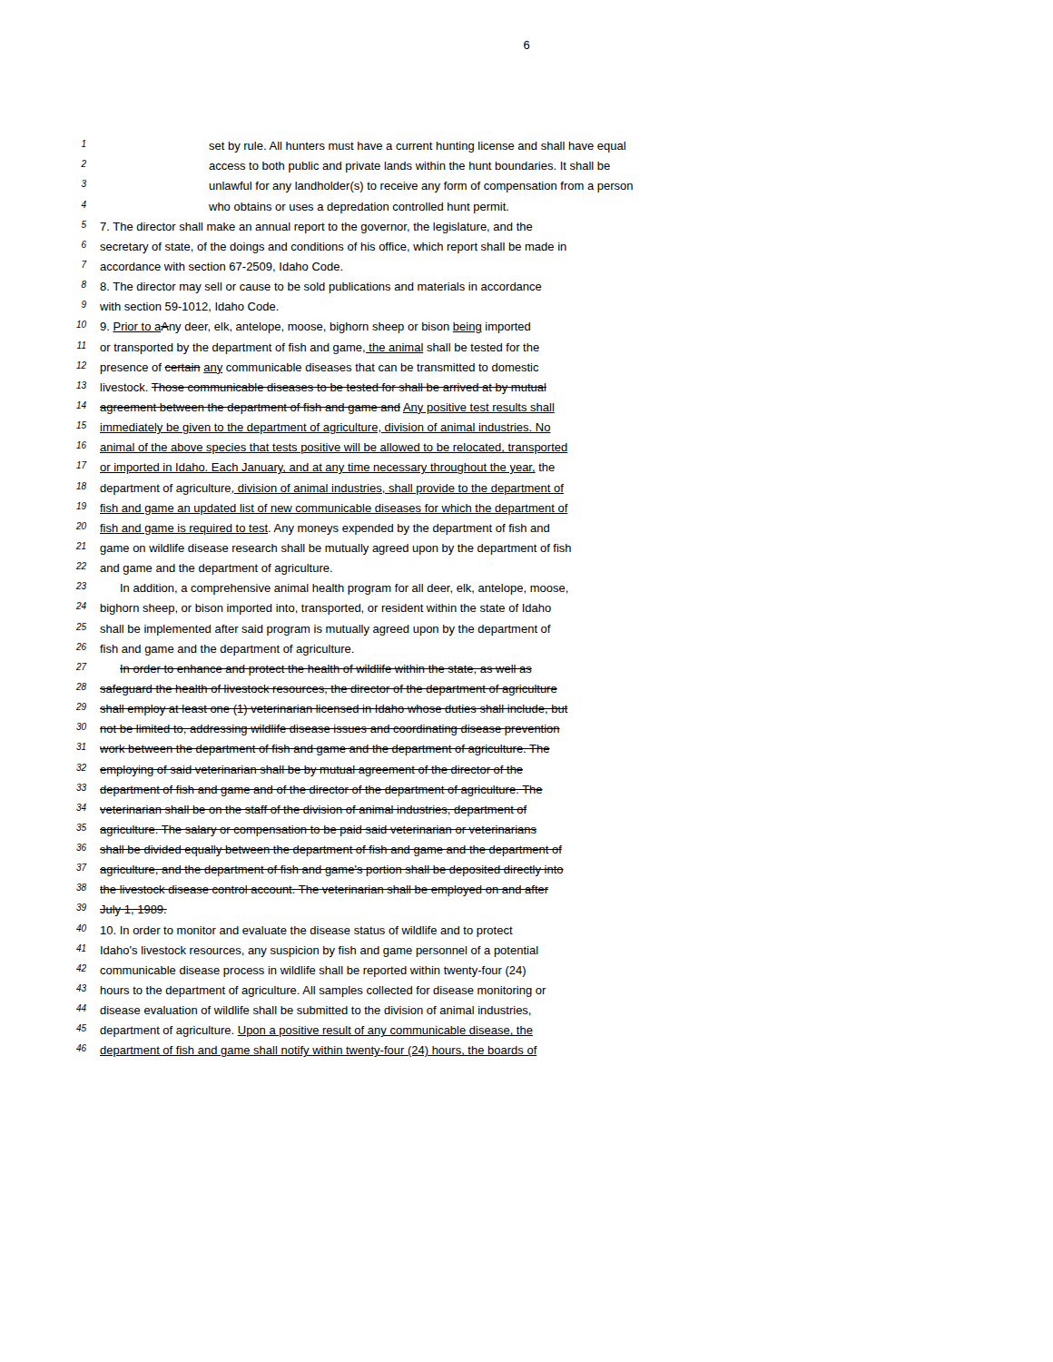6
| 1 | set by rule. All hunters must have a current hunting license and shall have equal |
| 2 | access to both public and private lands within the hunt boundaries. It shall be |
| 3 | unlawful for any landholder(s) to receive any form of compensation from a person |
| 4 | who obtains or uses a depredation controlled hunt permit. |
| 5 | 7. The director shall make an annual report to the governor, the legislature, and the |
| 6 | secretary of state, of the doings and conditions of his office, which report shall be made in |
| 7 | accordance with section 67-2509, Idaho Code. |
| 8 | 8. The director may sell or cause to be sold publications and materials in accordance |
| 9 | with section 59-1012, Idaho Code. |
| 10 | 9. Prior to a A ny deer, elk, antelope, moose, bighorn sheep or bison being imported |
| 11 | or transported by the department of fish and game , the animal shall be tested for the |
| 12 | presence of certain any communicable diseases that can be transmitted to domestic |
| 13 | livestock. Those communicable diseases to be tested for shall be arrived at by mutual |
| 14 | agreement between the department of fish and game and Any positive test results shall |
| 15 | immediately be given to the department of agriculture, division of animal industries. No |
| 16 | animal of the above species that tests positive will be allowed to be relocated, transported |
| 17 | or imported in Idaho. Each January, and at any time necessary throughout the year, the |
| 18 | department of agriculture , division of animal industries, shall provide to the department of |
| 19 | fish and game an updated list of new communicable diseases for which the department of |
| 20 | fish and game is required to test . Any moneys expended by the department of fish and |
| 21 | game on wildlife disease research shall be mutually agreed upon by the department of fish |
| 22 | and game and the department of agriculture. |
| 23 | In addition, a comprehensive animal health program for all deer, elk, antelope, moose, |
| 24 | bighorn sheep, or bison imported into, transported, or resident within the state of Idaho |
| 25 | shall be implemented after said program is mutually agreed upon by the department of |
| 26 | fish and game and the department of agriculture. |
| 27 | In order to enhance and protect the health of wildlife within the state, as well as |
| 28 | safeguard the health of livestock resources, the director of the department of agriculture |
| 29 | shall employ at least one (1) veterinarian licensed in Idaho whose duties shall include, but |
| 30 | not be limited to, addressing wildlife disease issues and coordinating disease prevention |
| 31 | work between the department of fish and game and the department of agriculture. The |
| 32 | employing of said veterinarian shall be by mutual agreement of the director of the |
| 33 | department of fish and game and of the director of the department of agriculture. The |
| 34 | veterinarian shall be on the staff of the division of animal industries, department of |
| 35 | agriculture. The salary or compensation to be paid said veterinarian or veterinarians |
| 36 | shall be divided equally between the department of fish and game and the department of |
| 37 | agriculture, and the department of fish and game's portion shall be deposited directly into |
| 38 | the livestock disease control account. The veterinarian shall be employed on and after |
| 39 | July 1, 1989. |
| 40 | 10. In order to monitor and evaluate the disease status of wildlife and to protect |
| 41 | Idaho's livestock resources, any suspicion by fish and game personnel of a potential |
| 42 | communicable disease process in wildlife shall be reported within twenty-four (24) |
| 43 | hours to the department of agriculture. All samples collected for disease monitoring or |
| 44 | disease evaluation of wildlife shall be submitted to the division of animal industries, |
| 45 | department of agriculture. Upon a positive result of any communicable disease, the |
| 46 | department of fish and game shall notify within twenty-four (24) hours, the boards of |